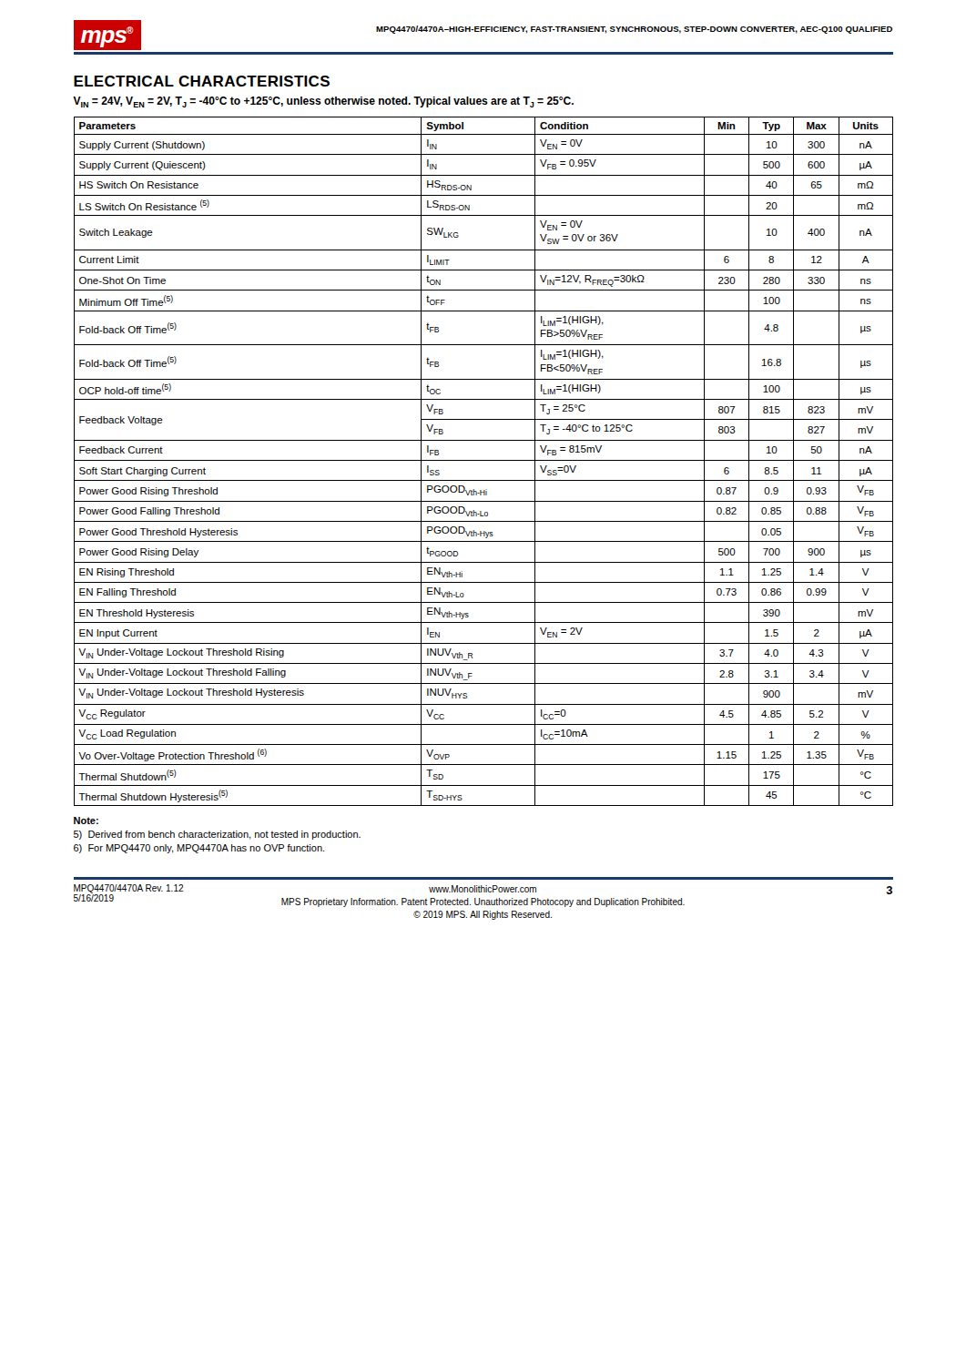mps®
MPQ4470/4470A–HIGH-EFFICIENCY, FAST-TRANSIENT, SYNCHRONOUS, STEP-DOWN CONVERTER, AEC-Q100 QUALIFIED
ELECTRICAL CHARACTERISTICS
VIN = 24V, VEN = 2V, TJ = -40°C to +125°C, unless otherwise noted. Typical values are at TJ = 25°C.
| Parameters | Symbol | Condition | Min | Typ | Max | Units |
| --- | --- | --- | --- | --- | --- | --- |
| Supply Current (Shutdown) | I IN | V EN = 0V | | 10 | 300 | nA |
| Supply Current (Quiescent) | I IN | V FB = 0.95V | | 500 | 600 | µA |
| HS Switch On Resistance | HS RDS-ON | | | 40 | 65 | mΩ |
| LS Switch On Resistance (5) | LS RDS-ON | | | 20 | | mΩ |
| Switch Leakage | SW LKG | V EN = 0V V SW = 0V or 36V | | 10 | 400 | nA |
| Current Limit | I LIMIT | | 6 | 8 | 12 | A |
| One-Shot On Time | t ON | V IN =12V, R FREQ =30kΩ | 230 | 280 | 330 | ns |
| Minimum Off Time (5) | t OFF | | | 100 | | ns |
| Fold-back Off Time (5) | t FB | I LIM =1(HIGH), FB>50%V REF | | 4.8 | | µs |
| Fold-back Off Time (5) | t FB | I LIM =1(HIGH), FB<50%V REF | | 16.8 | | µs |
| OCP hold-off time (5) | t OC | I LIM =1(HIGH) | | 100 | | µs |
| Feedback Voltage | V FB | T J = 25°C | 807 | 815 | 823 | mV |
| V FB | T J = -40°C to 125°C | 803 | | 827 | mV |
| Feedback Current | I FB | V FB = 815mV | | 10 | 50 | nA |
| Soft Start Charging Current | I SS | V SS =0V | 6 | 8.5 | 11 | µA |
| Power Good Rising Threshold | PGOOD Vth-Hi | | 0.87 | 0.9 | 0.93 | V FB |
| Power Good Falling Threshold | PGOOD Vth-Lo | | 0.82 | 0.85 | 0.88 | V FB |
| Power Good Threshold Hysteresis | PGOOD Vth-Hys | | | 0.05 | | V FB |
| Power Good Rising Delay | t PGOOD | | 500 | 700 | 900 | µs |
| EN Rising Threshold | EN Vth-Hi | | 1.1 | 1.25 | 1.4 | V |
| EN Falling Threshold | EN Vth-Lo | | 0.73 | 0.86 | 0.99 | V |
| EN Threshold Hysteresis | EN Vth-Hys | | | 390 | | mV |
| EN Input Current | I EN | V EN = 2V | | 1.5 | 2 | µA |
| V IN Under-Voltage Lockout Threshold Rising | INUV Vth_R | | 3.7 | 4.0 | 4.3 | V |
| V IN Under-Voltage Lockout Threshold Falling | INUV Vth_F | | 2.8 | 3.1 | 3.4 | V |
| V IN Under-Voltage Lockout Threshold Hysteresis | INUV HYS | | | 900 | | mV |
| V CC Regulator | V CC | I CC =0 | 4.5 | 4.85 | 5.2 | V |
| V CC Load Regulation | | I CC =10mA | | 1 | 2 | % |
| Vo Over-Voltage Protection Threshold (6) | V OVP | | 1.15 | 1.25 | 1.35 | V FB |
| Thermal Shutdown (5) | T SD | | | 175 | | °C |
| Thermal Shutdown Hysteresis (5) | T SD-HYS | | | 45 | | °C |
Note:
5) Derived from bench characterization, not tested in production.
6) For MPQ4470 only, MPQ4470A has no OVP function.
MPQ4470/4470A Rev. 1.12
5/16/2019
www.MonolithicPower.com
MPS Proprietary Information. Patent Protected. Unauthorized Photocopy and Duplication Prohibited.
© 2019 MPS. All Rights Reserved.
3